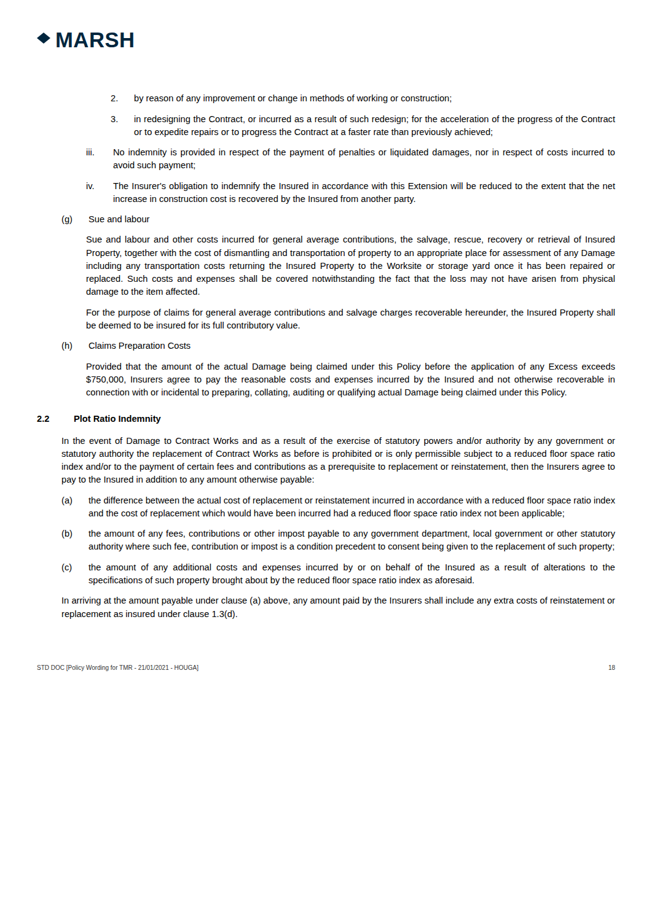MARSH
2.
by reason of any improvement or change in methods of working or construction;
3.
in redesigning the Contract, or incurred as a result of such redesign; for the acceleration of the progress of the Contract or to expedite repairs or to progress the Contract at a faster rate than previously achieved;
iii.
No indemnity is provided in respect of the payment of penalties or liquidated damages, nor in respect of costs incurred to avoid such payment;
iv.
The Insurer's obligation to indemnify the Insured in accordance with this Extension will be reduced to the extent that the net increase in construction cost is recovered by the Insured from another party.
(g)
Sue and labour
Sue and labour and other costs incurred for general average contributions, the salvage, rescue, recovery or retrieval of Insured Property, together with the cost of dismantling and transportation of property to an appropriate place for assessment of any Damage including any transportation costs returning the Insured Property to the Worksite or storage yard once it has been repaired or replaced. Such costs and expenses shall be covered notwithstanding the fact that the loss may not have arisen from physical damage to the item affected.
For the purpose of claims for general average contributions and salvage charges recoverable hereunder, the Insured Property shall be deemed to be insured for its full contributory value.
(h)
Claims Preparation Costs
Provided that the amount of the actual Damage being claimed under this Policy before the application of any Excess exceeds $750,000, Insurers agree to pay the reasonable costs and expenses incurred by the Insured and not otherwise recoverable in connection with or incidental to preparing, collating, auditing or qualifying actual Damage being claimed under this Policy.
2.2
Plot Ratio Indemnity
In the event of Damage to Contract Works and as a result of the exercise of statutory powers and/or authority by any government or statutory authority the replacement of Contract Works as before is prohibited or is only permissible subject to a reduced floor space ratio index and/or to the payment of certain fees and contributions as a prerequisite to replacement or reinstatement, then the Insurers agree to pay to the Insured in addition to any amount otherwise payable:
(a)
the difference between the actual cost of replacement or reinstatement incurred in accordance with a reduced floor space ratio index and the cost of replacement which would have been incurred had a reduced floor space ratio index not been applicable;
(b)
the amount of any fees, contributions or other impost payable to any government department, local government or other statutory authority where such fee, contribution or impost is a condition precedent to consent being given to the replacement of such property;
(c)
the amount of any additional costs and expenses incurred by or on behalf of the Insured as a result of alterations to the specifications of such property brought about by the reduced floor space ratio index as aforesaid.
In arriving at the amount payable under clause (a) above, any amount paid by the Insurers shall include any extra costs of reinstatement or replacement as insured under clause 1.3(d).
STD DOC [Policy Wording for TMR - 21/01/2021 - HOUGA]
18